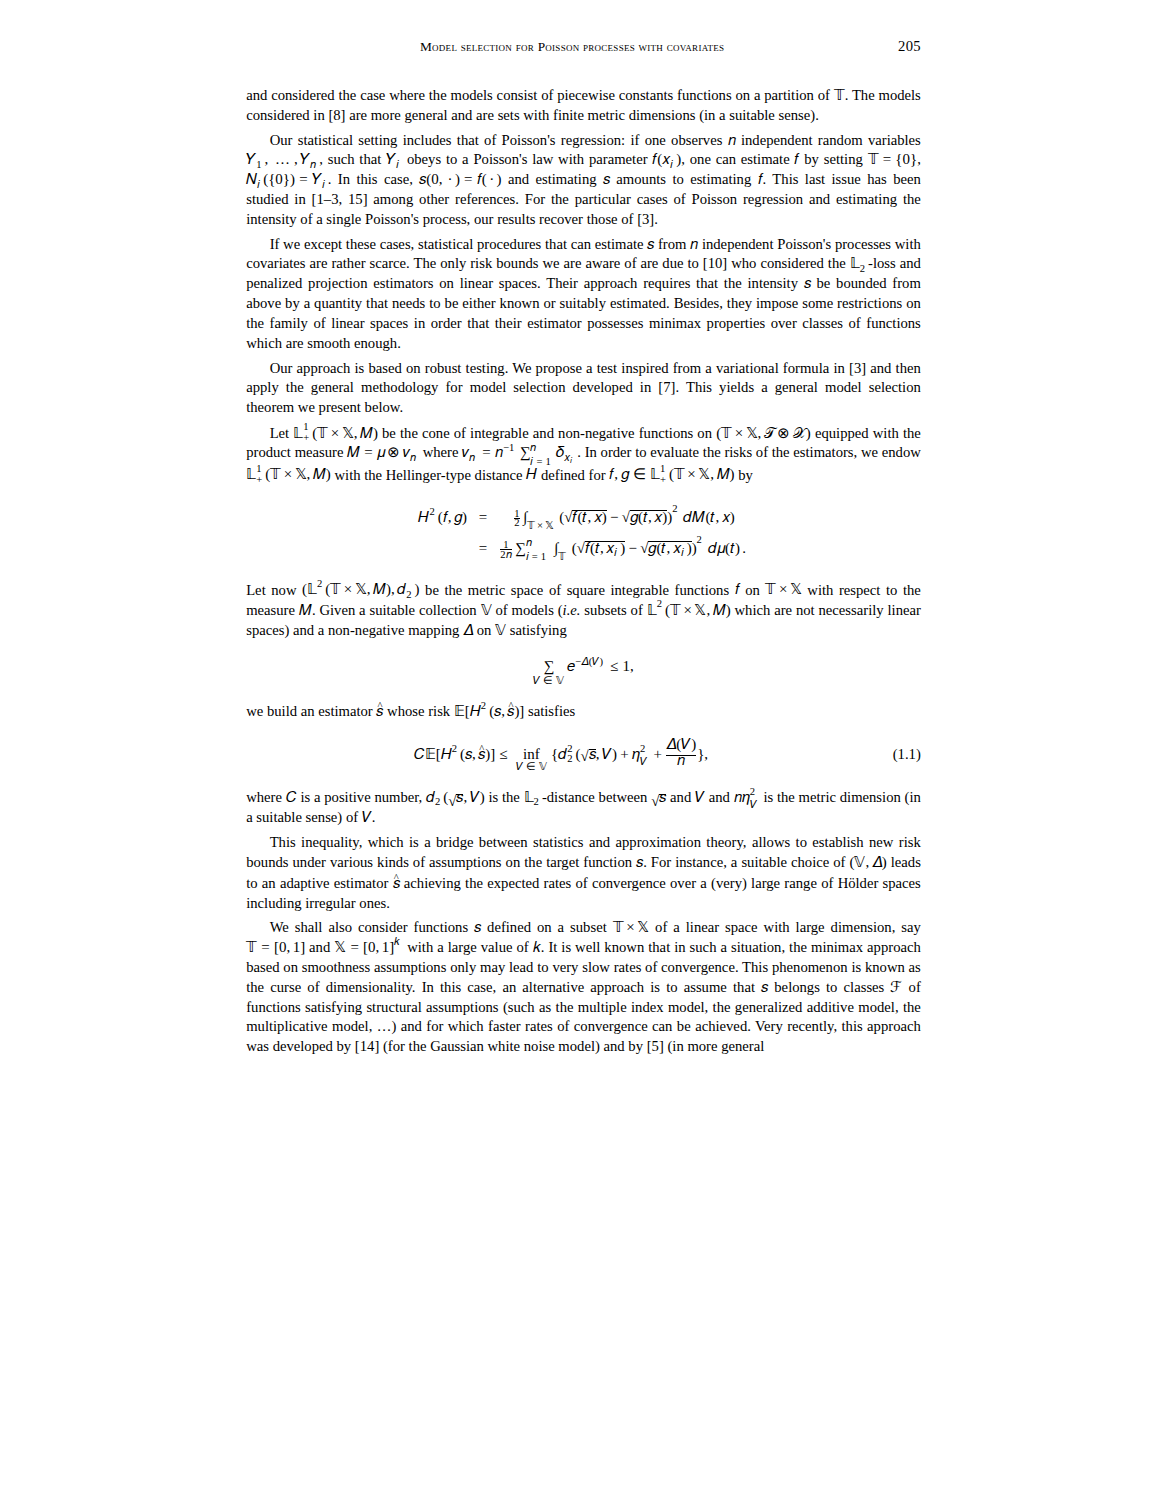Model selection for Poisson processes with covariates 205
and considered the case where the models consist of piecewise constants functions on a partition of 𝕋. The models considered in [8] are more general and are sets with finite metric dimensions (in a suitable sense).
Our statistical setting includes that of Poisson's regression: if one observes n independent random variables Y1,…,Yn, such that Yi obeys to a Poisson's law with parameter f(xi), one can estimate f by setting 𝕋={0}, Ni({0})=Yi. In this case, s(0,·)=f(·) and estimating s amounts to estimating f. This last issue has been studied in [1–3, 15] among other references. For the particular cases of Poisson regression and estimating the intensity of a single Poisson's process, our results recover those of [3].
If we except these cases, statistical procedures that can estimate s from n independent Poisson's processes with covariates are rather scarce. The only risk bounds we are aware of are due to [10] who considered the 𝕃2-loss and penalized projection estimators on linear spaces. Their approach requires that the intensity s be bounded from above by a quantity that needs to be either known or suitably estimated. Besides, they impose some restrictions on the family of linear spaces in order that their estimator possesses minimax properties over classes of functions which are smooth enough.
Our approach is based on robust testing. We propose a test inspired from a variational formula in [3] and then apply the general methodology for model selection developed in [7]. This yields a general model selection theorem we present below.
Let 𝕃+1(𝕋×𝕏,M) be the cone of integrable and non-negative functions on (𝕋×𝕏,𝒯⊗𝒳) equipped with the product measure M=μ⊗νn where νn=n−1∑i=1nδxi. In order to evaluate the risks of the estimators, we endow 𝕃+1(𝕋×𝕏,M) with the Hellinger-type distance H defined for f,g∈𝕃+1(𝕋×𝕏,M) by
H2(f,g) = 12 ∫𝕋×𝕏 (f(t,x)−g(t,x)) 2 dM(t,x) = 12n ∑i=1n ∫𝕋 (f(t,xi)−g(t,xi)) 2 dμ(t).
Let now (𝕃2(𝕋×𝕏,M),d2) be the metric space of square integrable functions f on 𝕋×𝕏 with respect to the measure M. Given a suitable collection 𝕍 of models (i.e. subsets of 𝕃2(𝕋×𝕏,M) which are not necessarily linear spaces) and a non-negative mapping Δ on 𝕍 satisfying
∑V∈𝕍 e−Δ(V) ≤1,
we build an estimator s^ whose risk 𝔼[H2(s,s^)] satisfies
C𝔼[H2(s,s^)] ≤ infV∈𝕍 { d22 (s,V) + ηV2 + Δ(V)n } ,
(1.1)
where C is a positive number, d2(s,V) is the 𝕃2-distance between s and V and nηV2 is the metric dimension (in a suitable sense) of V.
This inequality, which is a bridge between statistics and approximation theory, allows to establish new risk bounds under various kinds of assumptions on the target function s. For instance, a suitable choice of (𝕍,Δ) leads to an adaptive estimator s^ achieving the expected rates of convergence over a (very) large range of Hölder spaces including irregular ones.
We shall also consider functions s defined on a subset 𝕋×𝕏 of a linear space with large dimension, say 𝕋=[0,1] and 𝕏=[0,1]k with a large value of k. It is well known that in such a situation, the minimax approach based on smoothness assumptions only may lead to very slow rates of convergence. This phenomenon is known as the curse of dimensionality. In this case, an alternative approach is to assume that s belongs to classes ℱ of functions satisfying structural assumptions (such as the multiple index model, the generalized additive model, the multiplicative model, …) and for which faster rates of convergence can be achieved. Very recently, this approach was developed by [14] (for the Gaussian white noise model) and by [5] (in more general